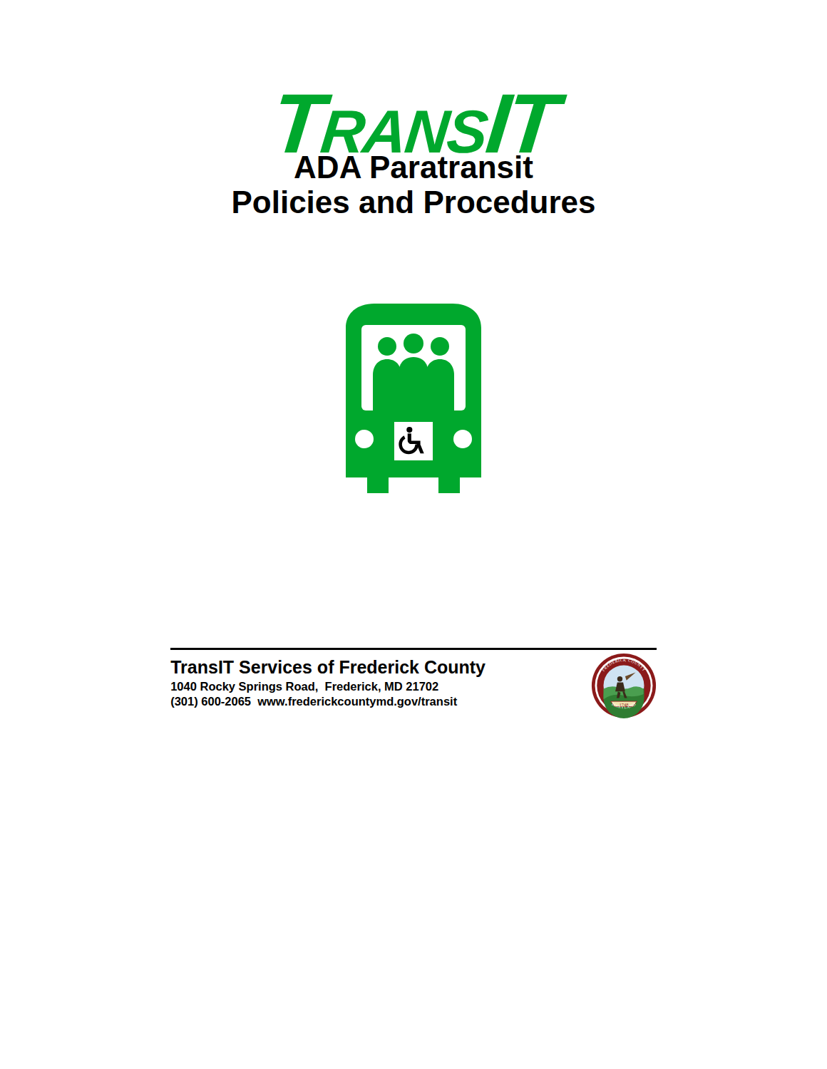TRANS IT
ADA Paratransit
Policies and Procedures
JAN 2020
TransIT Services of Frederick County
1040 Rocky Springs Road, Frederick, MD 21702
(301) 600-2065 www.frederickcountymd.gov/transit
1748 FREDERICK COUNTY MARYLAND